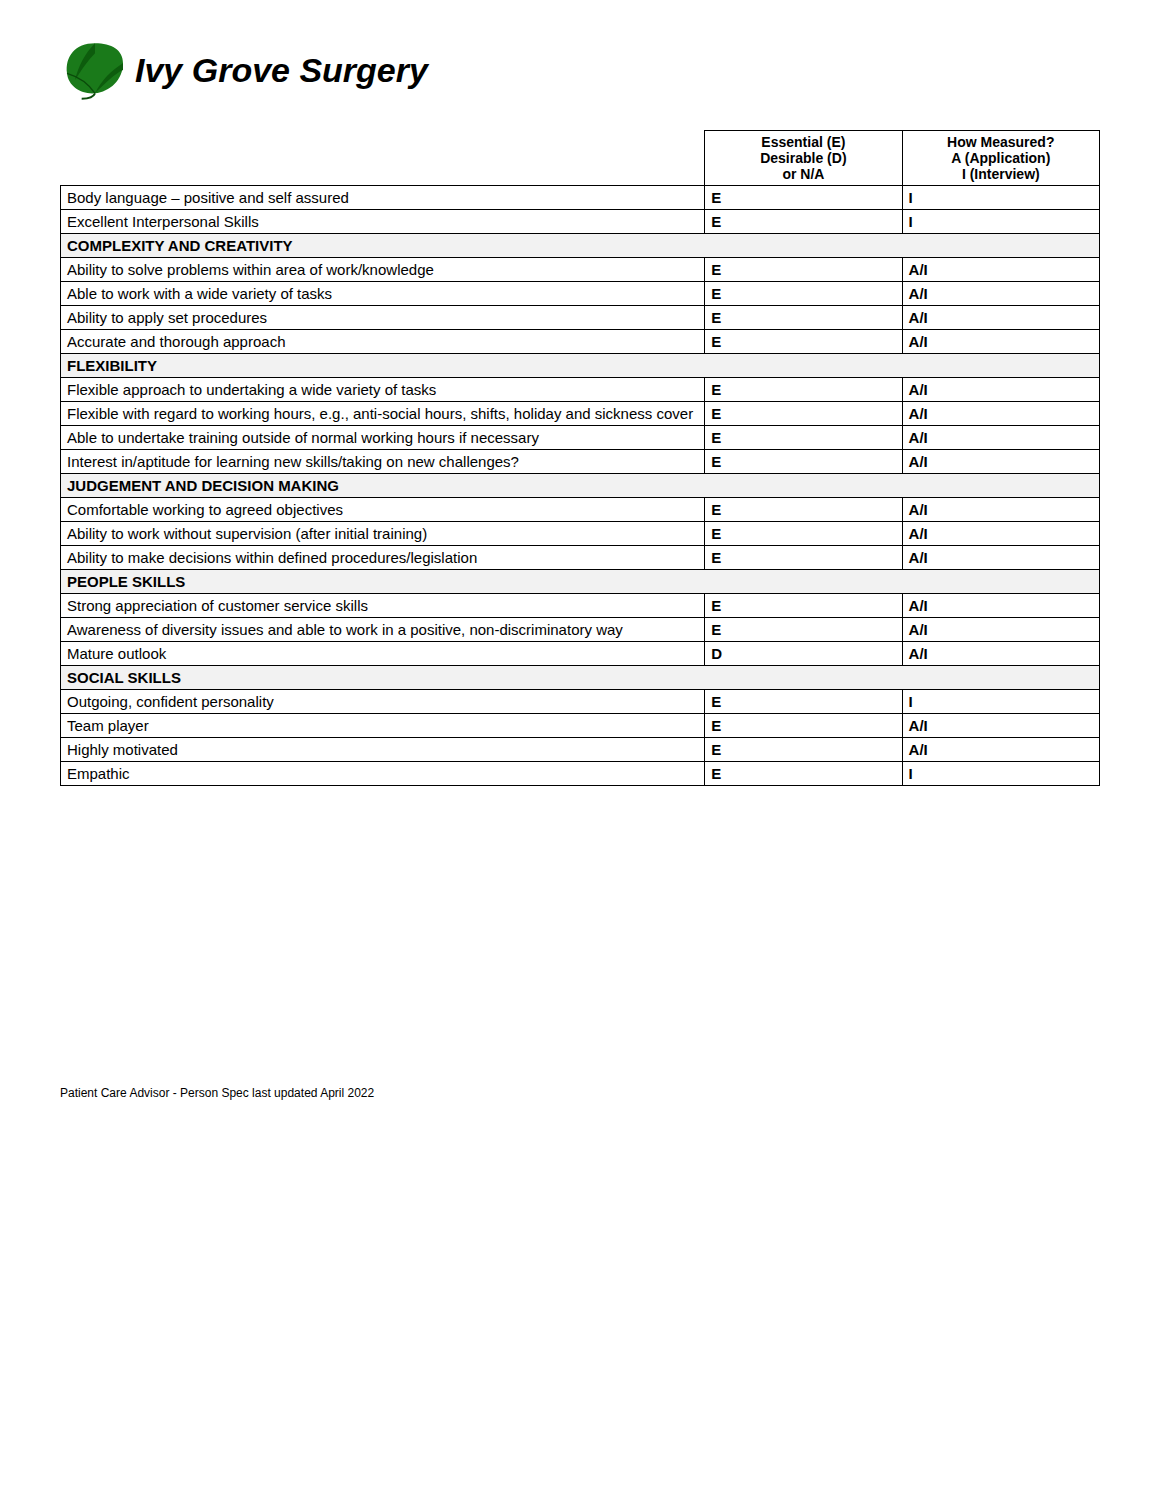Ivy Grove Surgery
| | Essential (E) Desirable (D) or N/A | How Measured? A (Application) I (Interview) |
| --- | --- | --- |
| Body language – positive and self assured | E | I |
| Excellent Interpersonal Skills | E | I |
| COMPLEXITY AND CREATIVITY |
| Ability to solve problems within area of work/knowledge | E | A/I |
| Able to work with a wide variety of tasks | E | A/I |
| Ability to apply set procedures | E | A/I |
| Accurate and thorough approach | E | A/I |
| FLEXIBILITY |
| Flexible approach to undertaking a wide variety of tasks | E | A/I |
| Flexible with regard to working hours, e.g., anti-social hours, shifts, holiday and sickness cover | E | A/I |
| Able to undertake training outside of normal working hours if necessary | E | A/I |
| Interest in/aptitude for learning new skills/taking on new challenges? | E | A/I |
| JUDGEMENT AND DECISION MAKING |
| Comfortable working to agreed objectives | E | A/I |
| Ability to work without supervision (after initial training) | E | A/I |
| Ability to make decisions within defined procedures/legislation | E | A/I |
| PEOPLE SKILLS |
| Strong appreciation of customer service skills | E | A/I |
| Awareness of diversity issues and able to work in a positive, non-discriminatory way | E | A/I |
| Mature outlook | D | A/I |
| SOCIAL SKILLS |
| Outgoing, confident personality | E | I |
| Team player | E | A/I |
| Highly motivated | E | A/I |
| Empathic | E | I |
Patient Care Advisor - Person Spec last updated April 2022